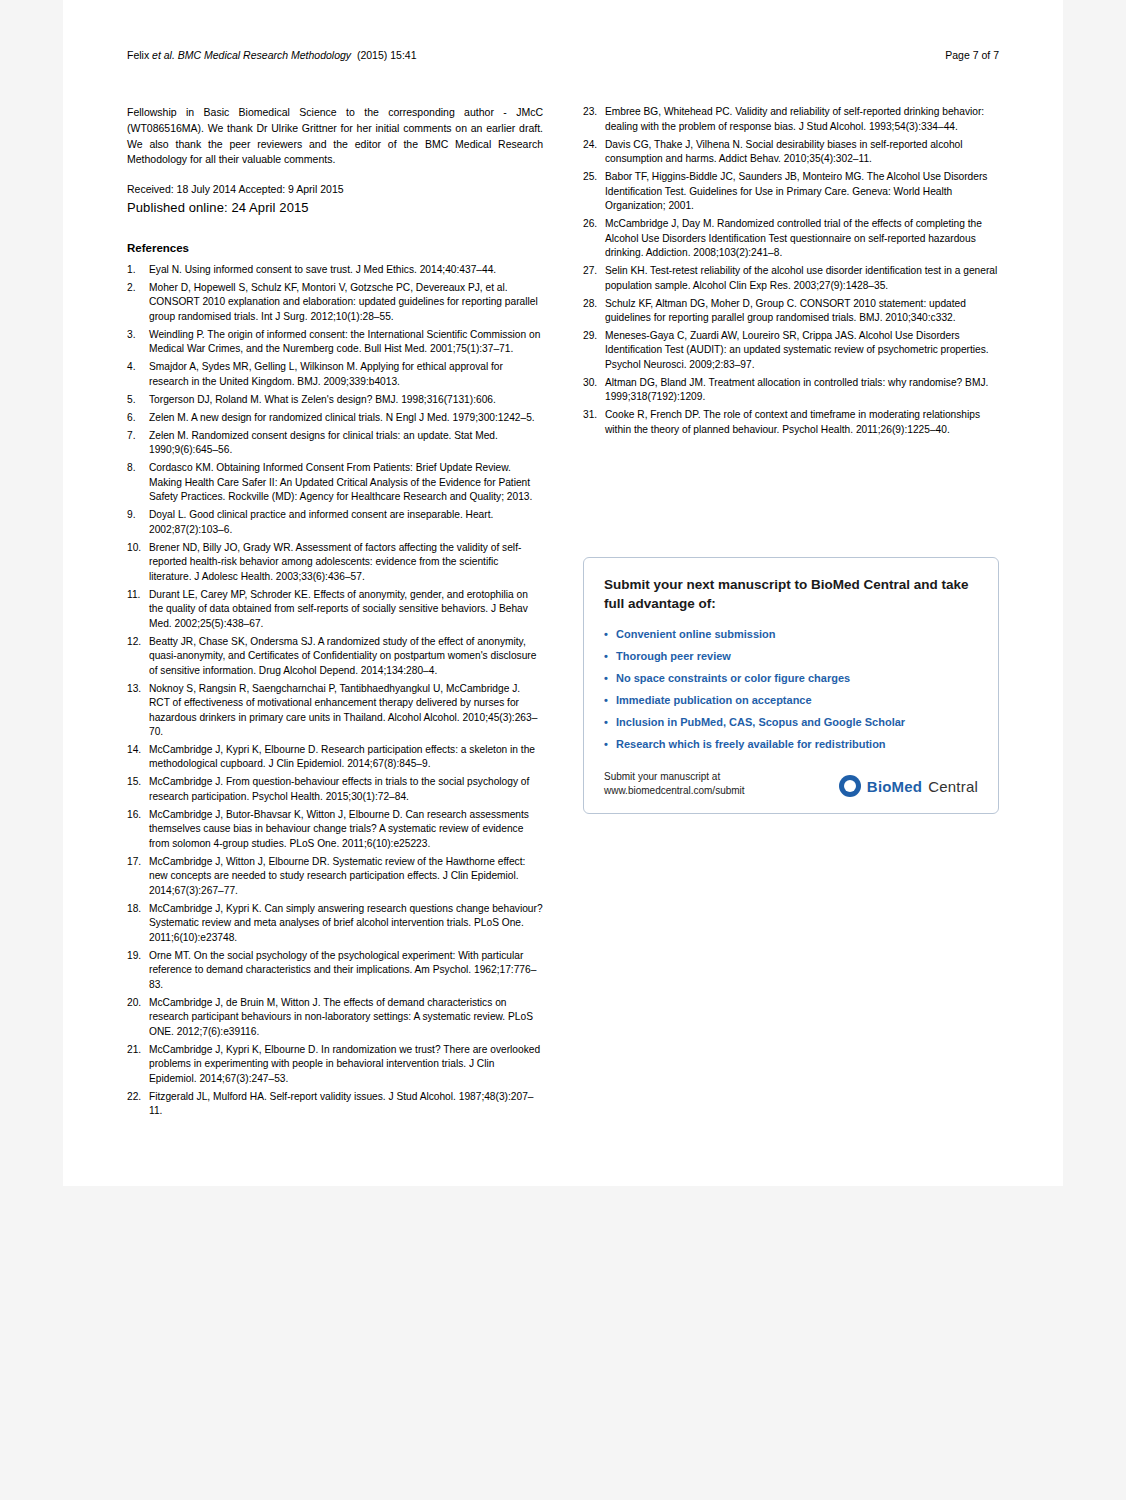Felix et al. BMC Medical Research Methodology (2015) 15:41
Page 7 of 7
Fellowship in Basic Biomedical Science to the corresponding author - JMcC (WT086516MA). We thank Dr Ulrike Grittner for her initial comments on an earlier draft. We also thank the peer reviewers and the editor of the BMC Medical Research Methodology for all their valuable comments.
Received: 18 July 2014 Accepted: 9 April 2015
Published online: 24 April 2015
References
Eyal N. Using informed consent to save trust. J Med Ethics. 2014;40:437–44.
Moher D, Hopewell S, Schulz KF, Montori V, Gotzsche PC, Devereaux PJ, et al. CONSORT 2010 explanation and elaboration: updated guidelines for reporting parallel group randomised trials. Int J Surg. 2012;10(1):28–55.
Weindling P. The origin of informed consent: the International Scientific Commission on Medical War Crimes, and the Nuremberg code. Bull Hist Med. 2001;75(1):37–71.
Smajdor A, Sydes MR, Gelling L, Wilkinson M. Applying for ethical approval for research in the United Kingdom. BMJ. 2009;339:b4013.
Torgerson DJ, Roland M. What is Zelen's design? BMJ. 1998;316(7131):606.
Zelen M. A new design for randomized clinical trials. N Engl J Med. 1979;300:1242–5.
Zelen M. Randomized consent designs for clinical trials: an update. Stat Med. 1990;9(6):645–56.
Cordasco KM. Obtaining Informed Consent From Patients: Brief Update Review. Making Health Care Safer II: An Updated Critical Analysis of the Evidence for Patient Safety Practices. Rockville (MD): Agency for Healthcare Research and Quality; 2013.
Doyal L. Good clinical practice and informed consent are inseparable. Heart. 2002;87(2):103–6.
Brener ND, Billy JO, Grady WR. Assessment of factors affecting the validity of self-reported health-risk behavior among adolescents: evidence from the scientific literature. J Adolesc Health. 2003;33(6):436–57.
Durant LE, Carey MP, Schroder KE. Effects of anonymity, gender, and erotophilia on the quality of data obtained from self-reports of socially sensitive behaviors. J Behav Med. 2002;25(5):438–67.
Beatty JR, Chase SK, Ondersma SJ. A randomized study of the effect of anonymity, quasi-anonymity, and Certificates of Confidentiality on postpartum women's disclosure of sensitive information. Drug Alcohol Depend. 2014;134:280–4.
Noknoy S, Rangsin R, Saengcharnchai P, Tantibhaedhyangkul U, McCambridge J. RCT of effectiveness of motivational enhancement therapy delivered by nurses for hazardous drinkers in primary care units in Thailand. Alcohol Alcohol. 2010;45(3):263–70.
McCambridge J, Kypri K, Elbourne D. Research participation effects: a skeleton in the methodological cupboard. J Clin Epidemiol. 2014;67(8):845–9.
McCambridge J. From question-behaviour effects in trials to the social psychology of research participation. Psychol Health. 2015;30(1):72–84.
McCambridge J, Butor-Bhavsar K, Witton J, Elbourne D. Can research assessments themselves cause bias in behaviour change trials? A systematic review of evidence from solomon 4-group studies. PLoS One. 2011;6(10):e25223.
McCambridge J, Witton J, Elbourne DR. Systematic review of the Hawthorne effect: new concepts are needed to study research participation effects. J Clin Epidemiol. 2014;67(3):267–77.
McCambridge J, Kypri K. Can simply answering research questions change behaviour? Systematic review and meta analyses of brief alcohol intervention trials. PLoS One. 2011;6(10):e23748.
Orne MT. On the social psychology of the psychological experiment: With particular reference to demand characteristics and their implications. Am Psychol. 1962;17:776–83.
McCambridge J, de Bruin M, Witton J. The effects of demand characteristics on research participant behaviours in non-laboratory settings: A systematic review. PLoS ONE. 2012;7(6):e39116.
McCambridge J, Kypri K, Elbourne D. In randomization we trust? There are overlooked problems in experimenting with people in behavioral intervention trials. J Clin Epidemiol. 2014;67(3):247–53.
Fitzgerald JL, Mulford HA. Self-report validity issues. J Stud Alcohol. 1987;48(3):207–11.
Embree BG, Whitehead PC. Validity and reliability of self-reported drinking behavior: dealing with the problem of response bias. J Stud Alcohol. 1993;54(3):334–44.
Davis CG, Thake J, Vilhena N. Social desirability biases in self-reported alcohol consumption and harms. Addict Behav. 2010;35(4):302–11.
Babor TF, Higgins-Biddle JC, Saunders JB, Monteiro MG. The Alcohol Use Disorders Identification Test. Guidelines for Use in Primary Care. Geneva: World Health Organization; 2001.
McCambridge J, Day M. Randomized controlled trial of the effects of completing the Alcohol Use Disorders Identification Test questionnaire on self-reported hazardous drinking. Addiction. 2008;103(2):241–8.
Selin KH. Test-retest reliability of the alcohol use disorder identification test in a general population sample. Alcohol Clin Exp Res. 2003;27(9):1428–35.
Schulz KF, Altman DG, Moher D, Group C. CONSORT 2010 statement: updated guidelines for reporting parallel group randomised trials. BMJ. 2010;340:c332.
Meneses-Gaya C, Zuardi AW, Loureiro SR, Crippa JAS. Alcohol Use Disorders Identification Test (AUDIT): an updated systematic review of psychometric properties. Psychol Neurosci. 2009;2:83–97.
Altman DG, Bland JM. Treatment allocation in controlled trials: why randomise? BMJ. 1999;318(7192):1209.
Cooke R, French DP. The role of context and timeframe in moderating relationships within the theory of planned behaviour. Psychol Health. 2011;26(9):1225–40.
Submit your next manuscript to BioMed Central and take full advantage of:
Convenient online submission
Thorough peer review
No space constraints or color figure charges
Immediate publication on acceptance
Inclusion in PubMed, CAS, Scopus and Google Scholar
Research which is freely available for redistribution
Submit your manuscript at
www.biomedcentral.com/submit
BioMed Central